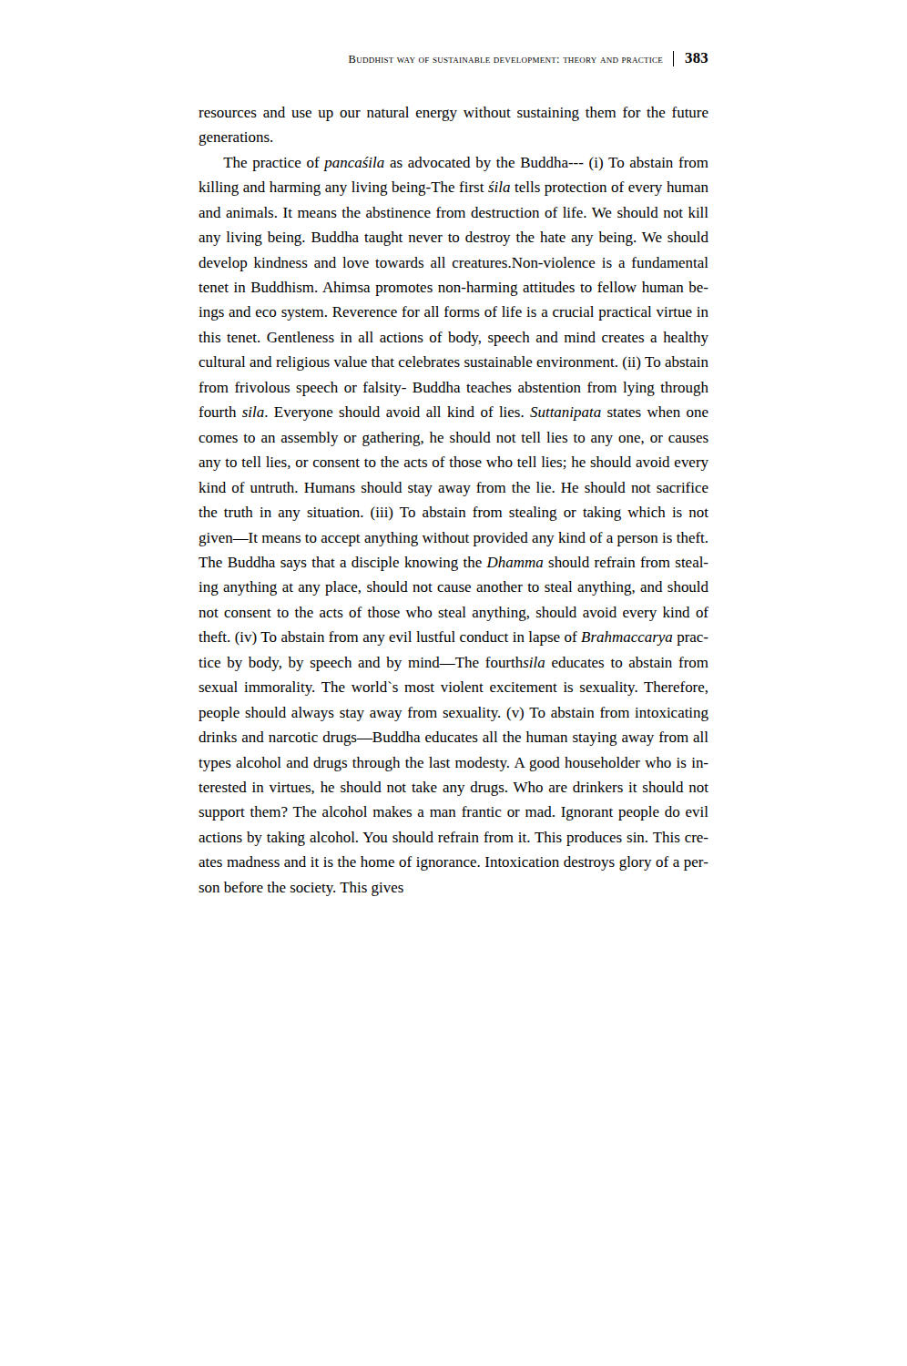Buddhist way of sustainable development: theory and practice 383
resources and use up our natural energy without sustaining them for the future generations.
The practice of pancaśila as advocated by the Buddha--- (i) To abstain from killing and harming any living being-The first śila tells protection of every human and animals. It means the abstinence from destruction of life. We should not kill any living being. Buddha taught never to destroy the hate any being. We should develop kindness and love towards all creatures.Non-violence is a fundamental tenet in Buddhism. Ahimsa promotes non-harming attitudes to fellow human beings and eco system. Reverence for all forms of life is a crucial practical virtue in this tenet. Gentleness in all actions of body, speech and mind creates a healthy cultural and religious value that celebrates sustainable environment. (ii) To abstain from frivolous speech or falsity- Buddha teaches abstention from lying through fourth sila. Everyone should avoid all kind of lies. Suttanipata states when one comes to an assembly or gathering, he should not tell lies to any one, or causes any to tell lies, or consent to the acts of those who tell lies; he should avoid every kind of untruth. Humans should stay away from the lie. He should not sacrifice the truth in any situation. (iii) To abstain from stealing or taking which is not given—It means to accept anything without provided any kind of a person is theft. The Buddha says that a disciple knowing the Dhamma should refrain from stealing anything at any place, should not cause another to steal anything, and should not consent to the acts of those who steal anything, should avoid every kind of theft. (iv) To abstain from any evil lustful conduct in lapse of Brahmaccarya practice by body, by speech and by mind—The fourthsila educates to abstain from sexual immorality. The world`s most violent excitement is sexuality. Therefore, people should always stay away from sexuality. (v) To abstain from intoxicating drinks and narcotic drugs—Buddha educates all the human staying away from all types alcohol and drugs through the last modesty. A good householder who is interested in virtues, he should not take any drugs. Who are drinkers it should not support them? The alcohol makes a man frantic or mad. Ignorant people do evil actions by taking alcohol. You should refrain from it. This produces sin. This creates madness and it is the home of ignorance. Intoxication destroys glory of a person before the society. This gives